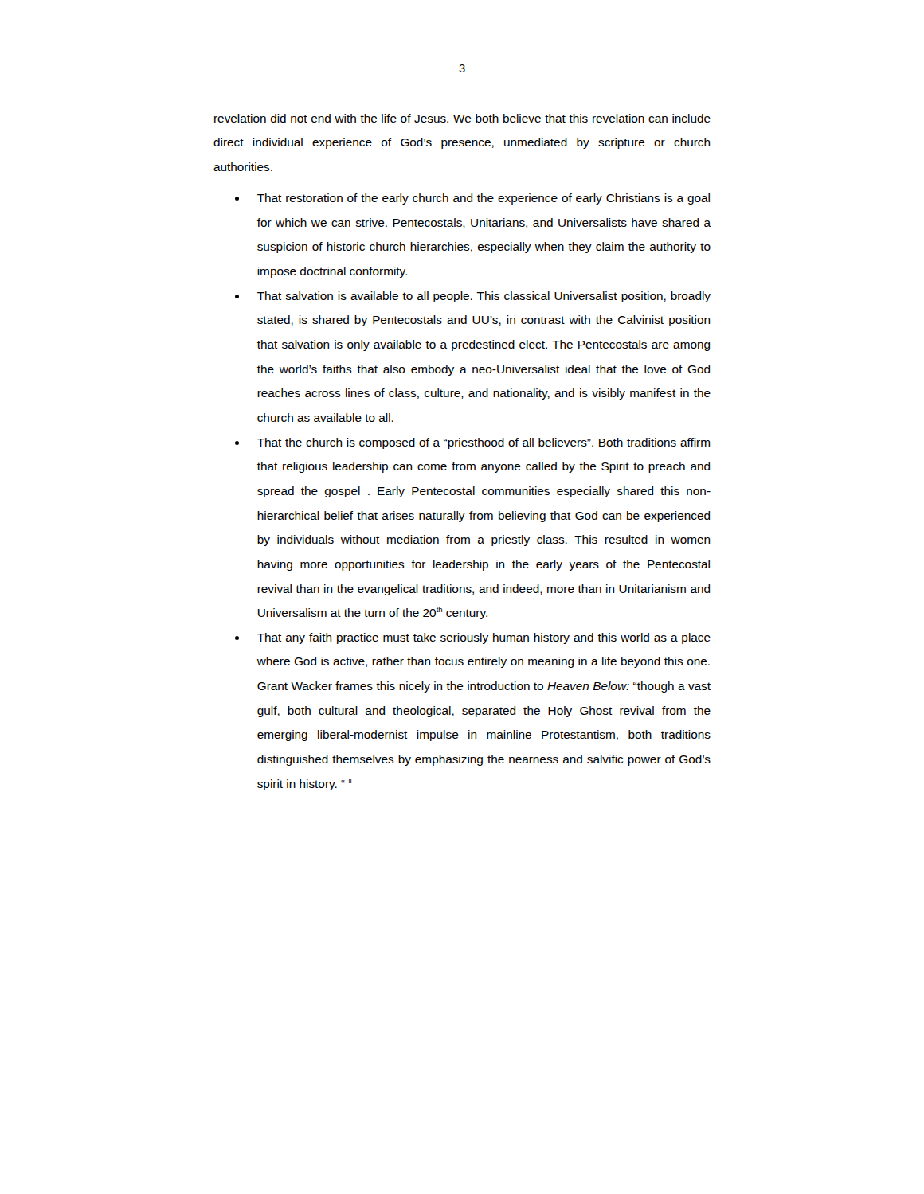3
revelation did not end with the life of Jesus. We both believe that this revelation can include direct individual experience of God’s presence, unmediated by scripture or church authorities.
That restoration of the early church and the experience of early Christians is a goal for which we can strive. Pentecostals, Unitarians, and Universalists have shared a suspicion of historic church hierarchies, especially when they claim the authority to impose doctrinal conformity.
That salvation is available to all people. This classical Universalist position, broadly stated, is shared by Pentecostals and UU’s, in contrast with the Calvinist position that salvation is only available to a predestined elect. The Pentecostals are among the world’s faiths that also embody a neo-Universalist ideal that the love of God reaches across lines of class, culture, and nationality, and is visibly manifest in the church as available to all.
That the church is composed of a “priesthood of all believers”. Both traditions affirm that religious leadership can come from anyone called by the Spirit to preach and spread the gospel . Early Pentecostal communities especially shared this non-hierarchical belief that arises naturally from believing that God can be experienced by individuals without mediation from a priestly class. This resulted in women having more opportunities for leadership in the early years of the Pentecostal revival than in the evangelical traditions, and indeed, more than in Unitarianism and Universalism at the turn of the 20th century.
That any faith practice must take seriously human history and this world as a place where God is active, rather than focus entirely on meaning in a life beyond this one. Grant Wacker frames this nicely in the introduction to Heaven Below: “though a vast gulf, both cultural and theological, separated the Holy Ghost revival from the emerging liberal-modernist impulse in mainline Protestantism, both traditions distinguished themselves by emphasizing the nearness and salvific power of God’s spirit in history. “ ii